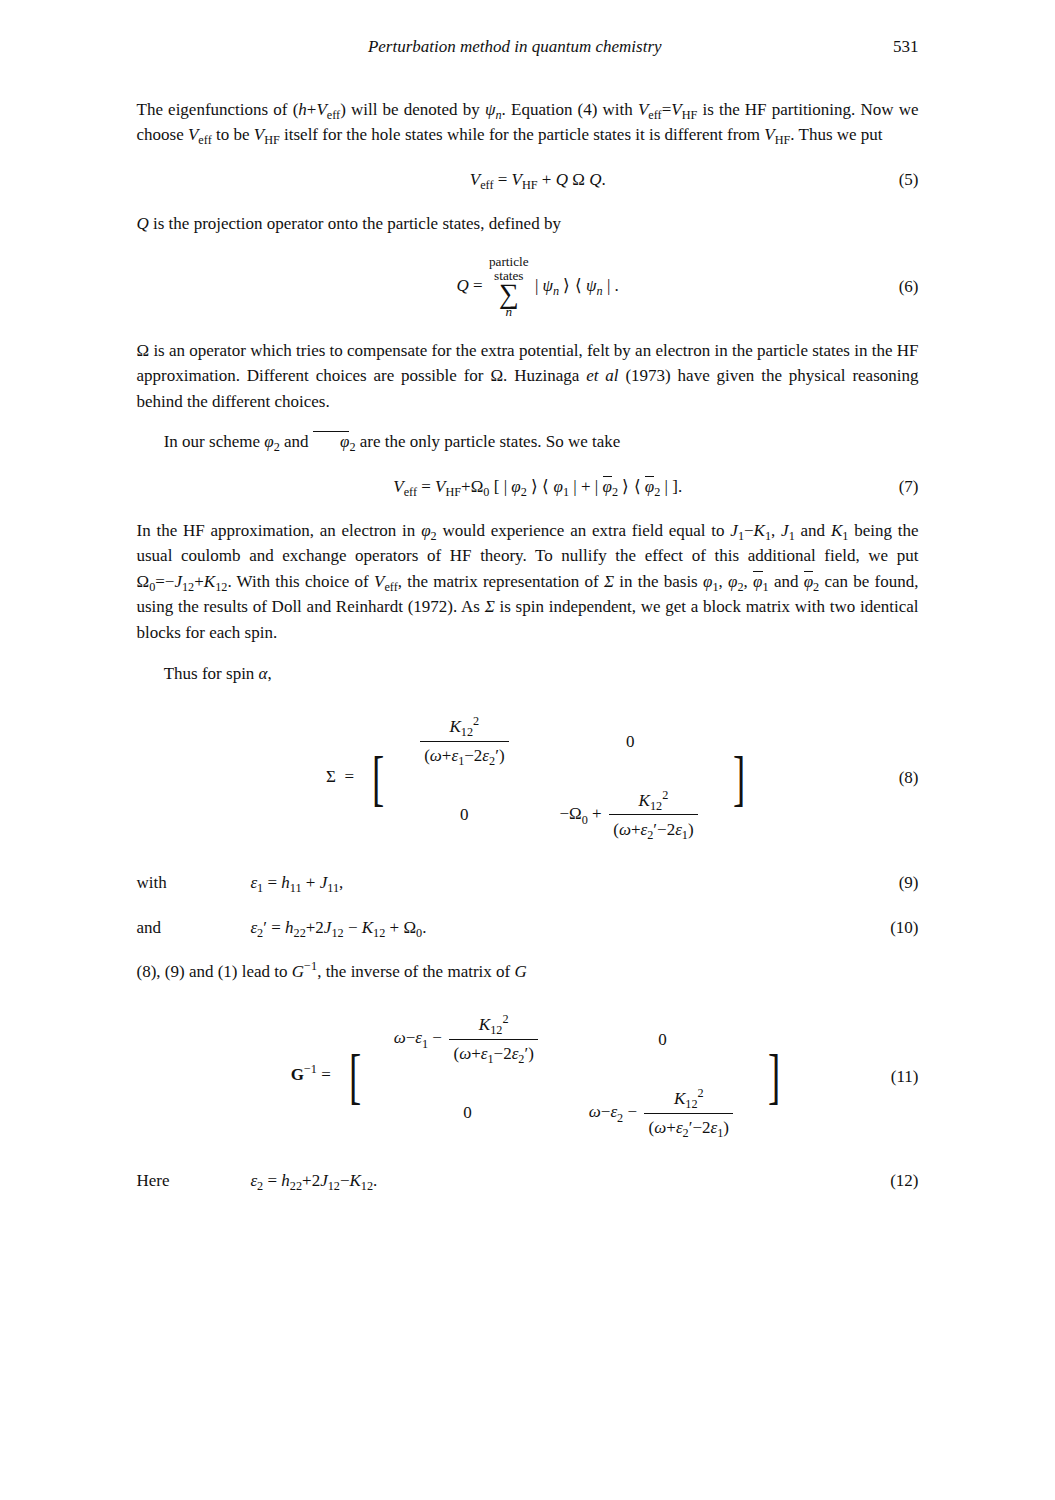Perturbation method in quantum chemistry 531
The eigenfunctions of (h+Veff) will be denoted by ψn. Equation (4) with Veff=VHF is the HF partitioning. Now we choose Veff to be VHF itself for the hole states while for the particle states it is different from VHF. Thus we put
Veff = VHF + Q Ω Q. (5)
Q is the projection operator onto the particle states, defined by
Q = particle
states ∑ n | ψn ⟩ ⟨ ψn | . (6)
Ω is an operator which tries to compensate for the extra potential, felt by an electron in the particle states in the HF approximation. Different choices are possible for Ω. Huzinaga et al (1973) have given the physical reasoning behind the different choices.
In our scheme φ2 and φ2 are the only particle states. So we take
Veff = VHF+Ω0 [ | φ2 ⟩ ⟨ φ1 | + | φ2 ⟩ ⟨ φ2 | ]. (7)
In the HF approximation, an electron in φ2 would experience an extra field equal to J1−K1, J1 and K1 being the usual coulomb and exchange operators of HF theory. To nullify the effect of this additional field, we put Ω0=−J12+K12. With this choice of Veff, the matrix representation of Σ in the basis φ1, φ2, φ1 and φ2 can be found, using the results of Doll and Reinhardt (1972). As Σ is spin independent, we get a block matrix with two identical blocks for each spin.
Thus for spin α,
Σ = [
| K 12 2 ( ω + ε 1 −2 ε 2 ′ ) | 0 |
| 0 | −Ω 0 + K 12 2 ( ω + ε 2 ′ −2 ε 1 ) |
] (8)
with ε1 = h11 + J11, (9)
and ε2′ = h22+2J12 − K12 + Ω0. (10)
(8), (9) and (1) lead to G−1, the inverse of the matrix of G
G−1 = [
| ω − ε 1 − K 12 2 ( ω + ε 1 −2 ε 2 ′ ) | 0 |
| 0 | ω − ε 2 − K 12 2 ( ω + ε 2 ′ −2 ε 1 ) |
] (11)
Here ε2 = h22+2J12−K12. (12)